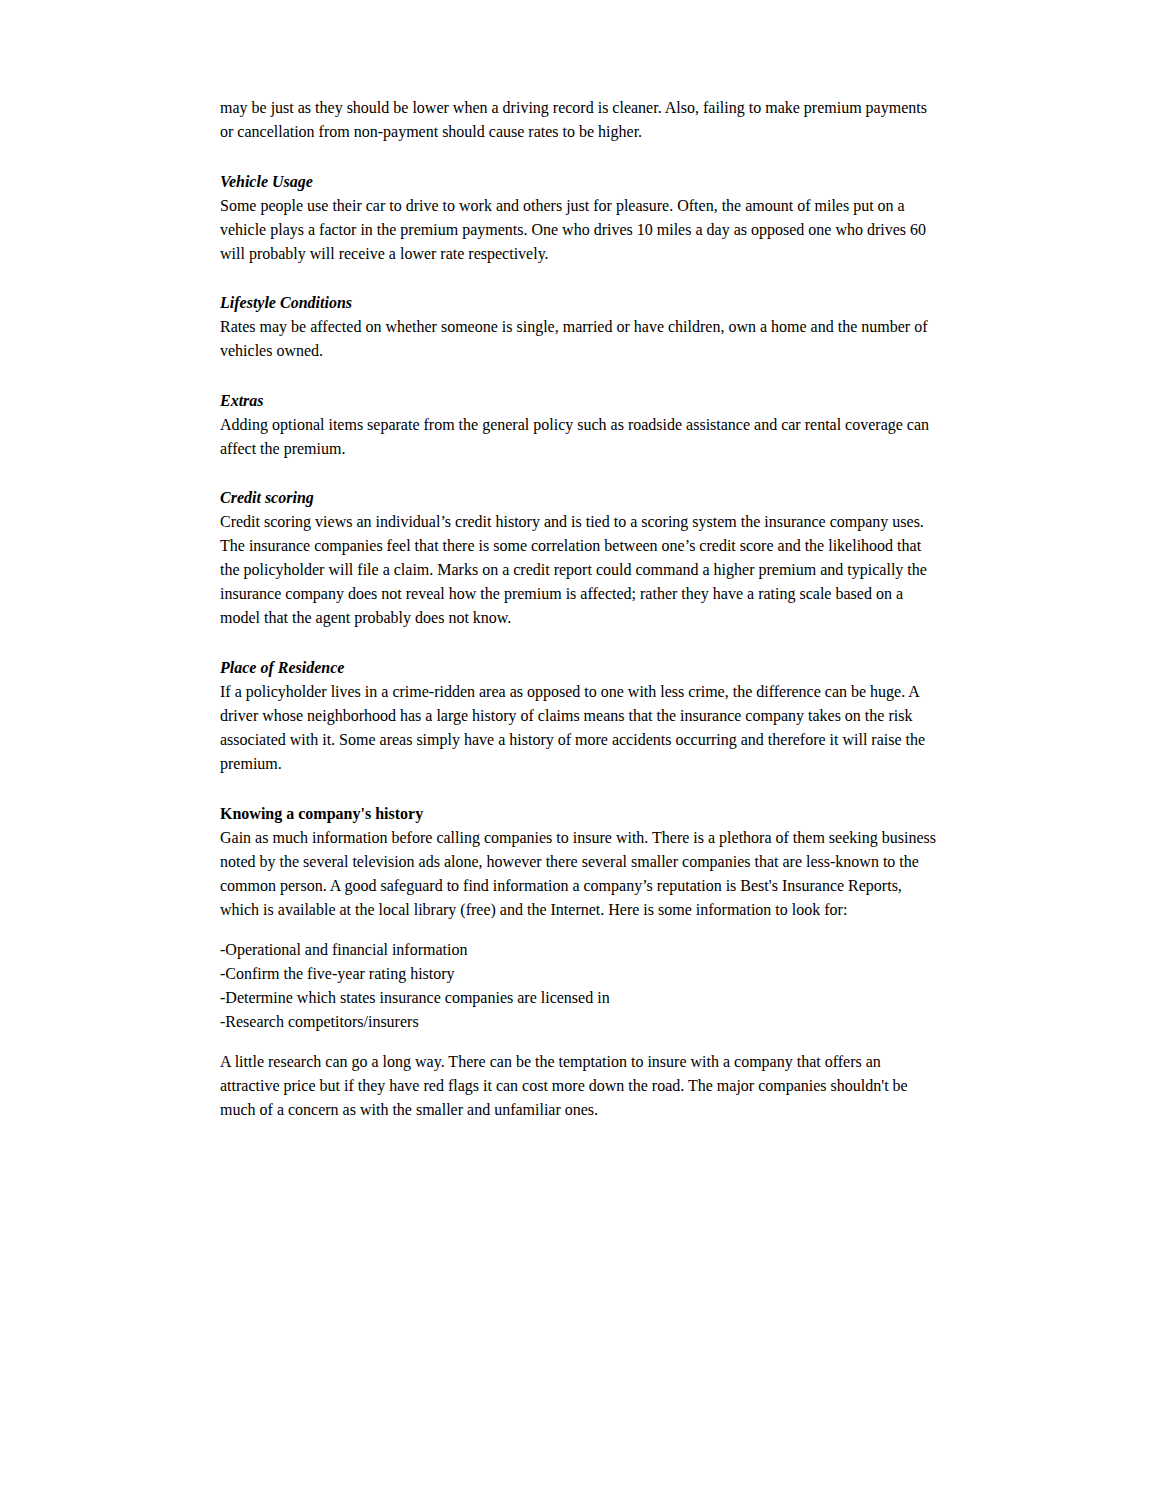may be just as they should be lower when a driving record is cleaner. Also, failing to make premium payments or cancellation from non-payment should cause rates to be higher.
Vehicle Usage
Some people use their car to drive to work and others just for pleasure. Often, the amount of miles put on a vehicle plays a factor in the premium payments. One who drives 10 miles a day as opposed one who drives 60 will probably will receive a lower rate respectively.
Lifestyle Conditions
Rates may be affected on whether someone is single, married or have children, own a home and the number of vehicles owned.
Extras
Adding optional items separate from the general policy such as roadside assistance and car rental coverage can affect the premium.
Credit scoring
Credit scoring views an individual’s credit history and is tied to a scoring system the insurance company uses. The insurance companies feel that there is some correlation between one’s credit score and the likelihood that the policyholder will file a claim. Marks on a credit report could command a higher premium and typically the insurance company does not reveal how the premium is affected; rather they have a rating scale based on a model that the agent probably does not know.
Place of Residence
If a policyholder lives in a crime-ridden area as opposed to one with less crime, the difference can be huge. A driver whose neighborhood has a large history of claims means that the insurance company takes on the risk associated with it. Some areas simply have a history of more accidents occurring and therefore it will raise the premium.
Knowing a company's history
Gain as much information before calling companies to insure with. There is a plethora of them seeking business noted by the several television ads alone, however there several smaller companies that are less-known to the common person. A good safeguard to find information a company’s reputation is Best's Insurance Reports, which is available at the local library (free) and the Internet. Here is some information to look for:
-Operational and financial information
-Confirm the five-year rating history
-Determine which states insurance companies are licensed in
-Research competitors/insurers
A little research can go a long way. There can be the temptation to insure with a company that offers an attractive price but if they have red flags it can cost more down the road. The major companies shouldn't be much of a concern as with the smaller and unfamiliar ones.